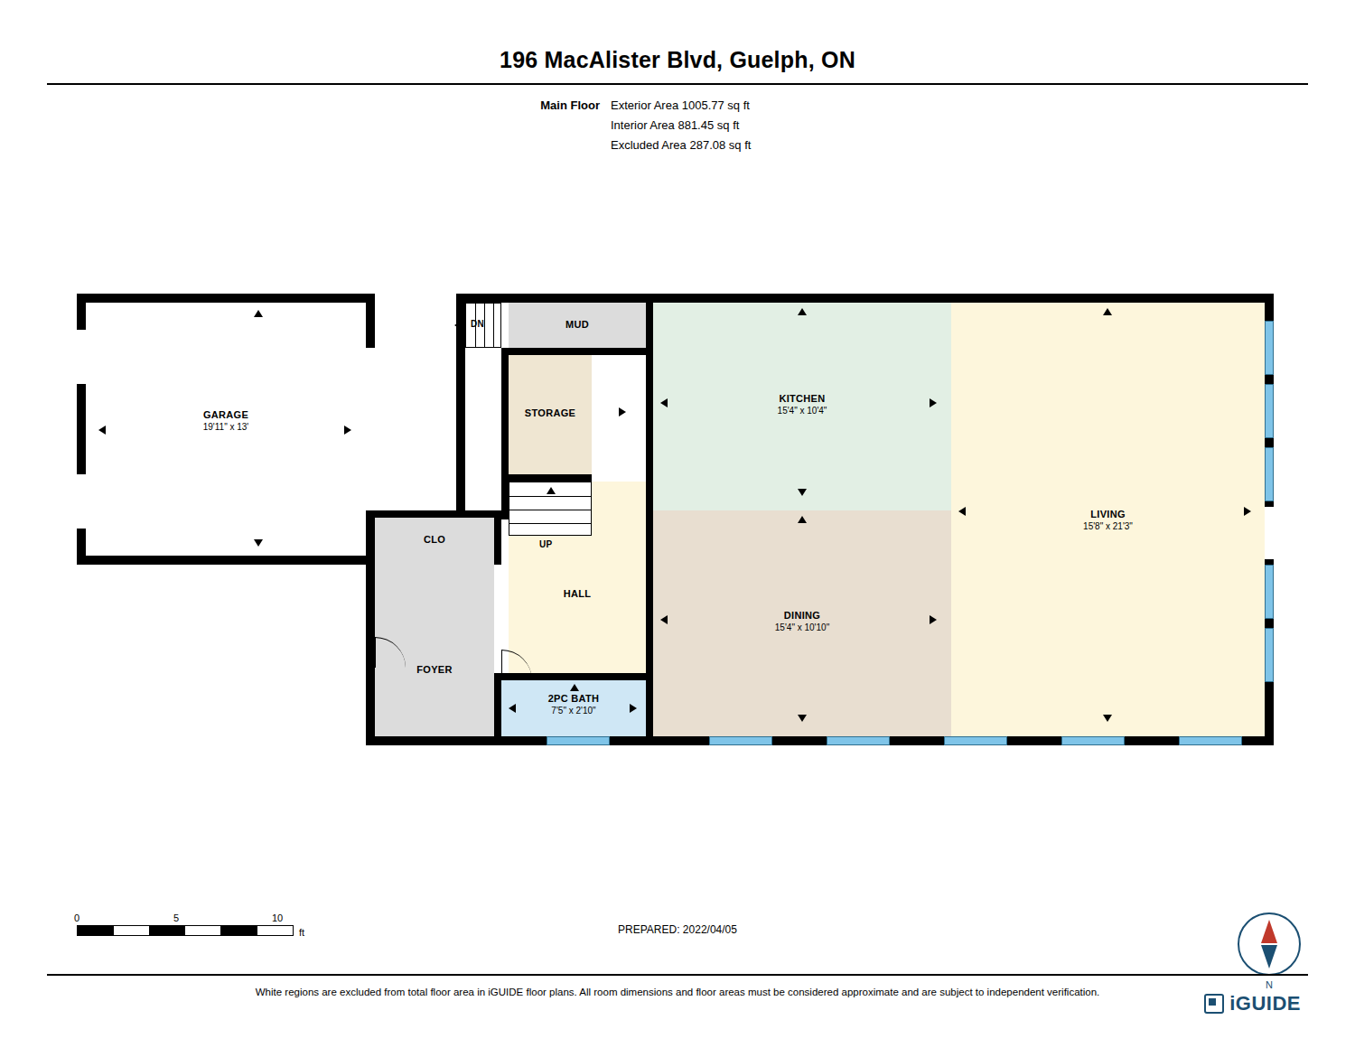196 MacAlister Blvd, Guelph, ON
Main Floor
Exterior Area 1005.77 sq ft
Interior Area 881.45 sq ft
Excluded Area 287.08 sq ft
GARAGE
19'11" x 13'
MUD
DN
STORAGE
HALL
UP
CLO
FOYER
2PC BATH
7'5" x 2'10"
KITCHEN
15'4" x 10'4"
DINING
15'4" x 10'10"
LIVING
15'8" x 21'3"
0 5 10
ft
PREPARED: 2022/04/05
N
White regions are excluded from total floor area in iGUIDE floor plans. All room dimensions and floor areas must be considered approximate and are subject to independent verification.
iGUIDE